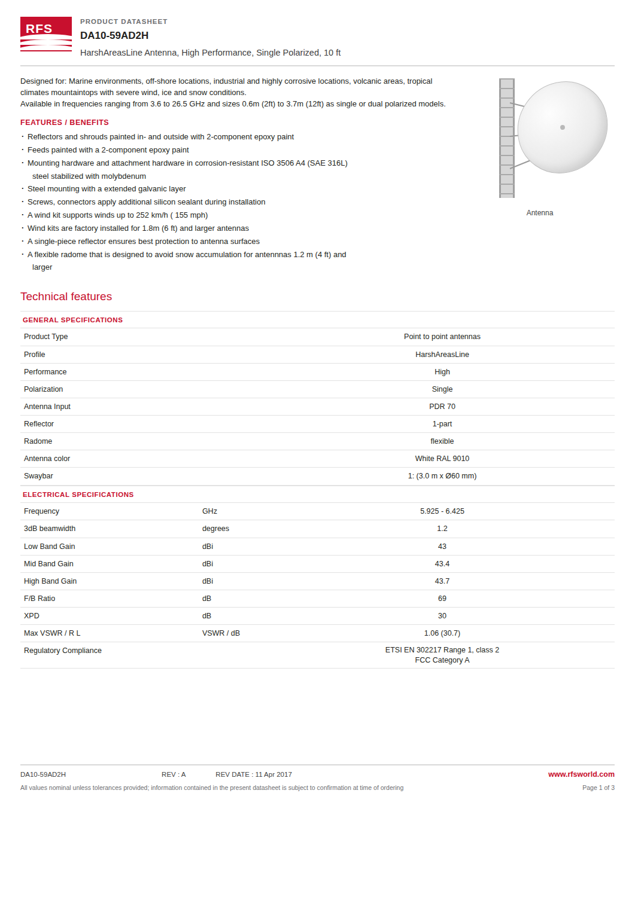RFS
PRODUCT DATASHEET
DA10-59AD2H
HarshAreasLine Antenna, High Performance, Single Polarized, 10 ft
Designed for: Marine environments, off-shore locations, industrial and highly corrosive locations, volcanic areas, tropical climates mountaintops with severe wind, ice and snow conditions.
Available in frequencies ranging from 3.6 to 26.5 GHz and sizes 0.6m (2ft) to 3.7m (12ft) as single or dual polarized models.
FEATURES / BENEFITS
Reflectors and shrouds painted in- and outside with 2-component epoxy paint
Feeds painted with a 2-component epoxy paint
Mounting hardware and attachment hardware in corrosion-resistant ISO 3506 A4 (SAE 316L)
steel stabilized with molybdenum
Steel mounting with a extended galvanic layer
Screws, connectors apply additional silicon sealant during installation
A wind kit supports winds up to 252 km/h ( 155 mph)
Wind kits are factory installed for 1.8m (6 ft) and larger antennas
A single-piece reflector ensures best protection to antenna surfaces
A flexible radome that is designed to avoid snow accumulation for antennnas 1.2 m (4 ft) and
larger
Antenna
Technical features
GENERAL SPECIFICATIONS
| Product Type | | Point to point antennas |
| Profile | | HarshAreasLine |
| Performance | | High |
| Polarization | | Single |
| Antenna Input | | PDR 70 |
| Reflector | | 1-part |
| Radome | | flexible |
| Antenna color | | White RAL 9010 |
| Swaybar | | 1: (3.0 m x Ø60 mm) |
ELECTRICAL SPECIFICATIONS
| Frequency | GHz | 5.925 - 6.425 |
| 3dB beamwidth | degrees | 1.2 |
| Low Band Gain | dBi | 43 |
| Mid Band Gain | dBi | 43.4 |
| High Band Gain | dBi | 43.7 |
| F/B Ratio | dB | 69 |
| XPD | dB | 30 |
| Max VSWR / R L | VSWR / dB | 1.06 (30.7) |
| Regulatory Compliance | | ETSI EN 302217 Range 1, class 2 FCC Category A |
DA10-59AD2H REV : A REV DATE : 11 Apr 2017 www.rfsworld.com
All values nominal unless tolerances provided; information contained in the present datasheet is subject to confirmation at time of ordering Page 1 of 3